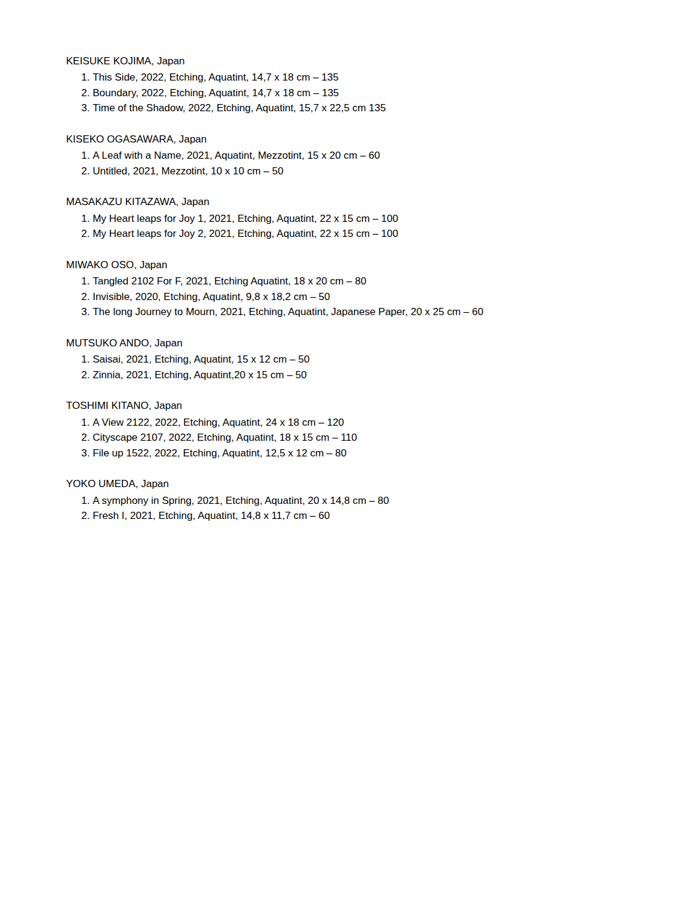KEISUKE KOJIMA, Japan
This Side, 2022, Etching, Aquatint, 14,7 x 18 cm – 135
Boundary, 2022, Etching, Aquatint, 14,7 x 18 cm – 135
Time of the Shadow, 2022, Etching, Aquatint, 15,7 x 22,5 cm 135
KISEKO OGASAWARA, Japan
A Leaf with a Name, 2021, Aquatint, Mezzotint, 15 x 20 cm – 60
Untitled, 2021, Mezzotint, 10 x 10 cm – 50
MASAKAZU KITAZAWA, Japan
My Heart leaps for Joy 1, 2021, Etching, Aquatint, 22 x 15 cm – 100
My Heart leaps for Joy 2, 2021, Etching, Aquatint, 22 x 15 cm – 100
MIWAKO OSO, Japan
Tangled 2102 For F, 2021, Etching Aquatint, 18 x 20 cm – 80
Invisible, 2020, Etching, Aquatint, 9,8 x 18,2 cm – 50
The long Journey to Mourn, 2021, Etching, Aquatint, Japanese Paper, 20 x 25 cm – 60
MUTSUKO ANDO, Japan
Saisai, 2021, Etching, Aquatint, 15 x 12 cm – 50
Zinnia, 2021, Etching, Aquatint,20 x 15 cm – 50
TOSHIMI KITANO, Japan
A View 2122, 2022, Etching, Aquatint, 24 x 18 cm – 120
Cityscape 2107, 2022, Etching, Aquatint, 18 x 15 cm – 110
File up 1522, 2022, Etching, Aquatint, 12,5 x 12 cm – 80
YOKO UMEDA, Japan
A symphony in Spring, 2021, Etching, Aquatint, 20 x 14,8 cm – 80
Fresh I, 2021, Etching, Aquatint, 14,8 x 11,7 cm – 60